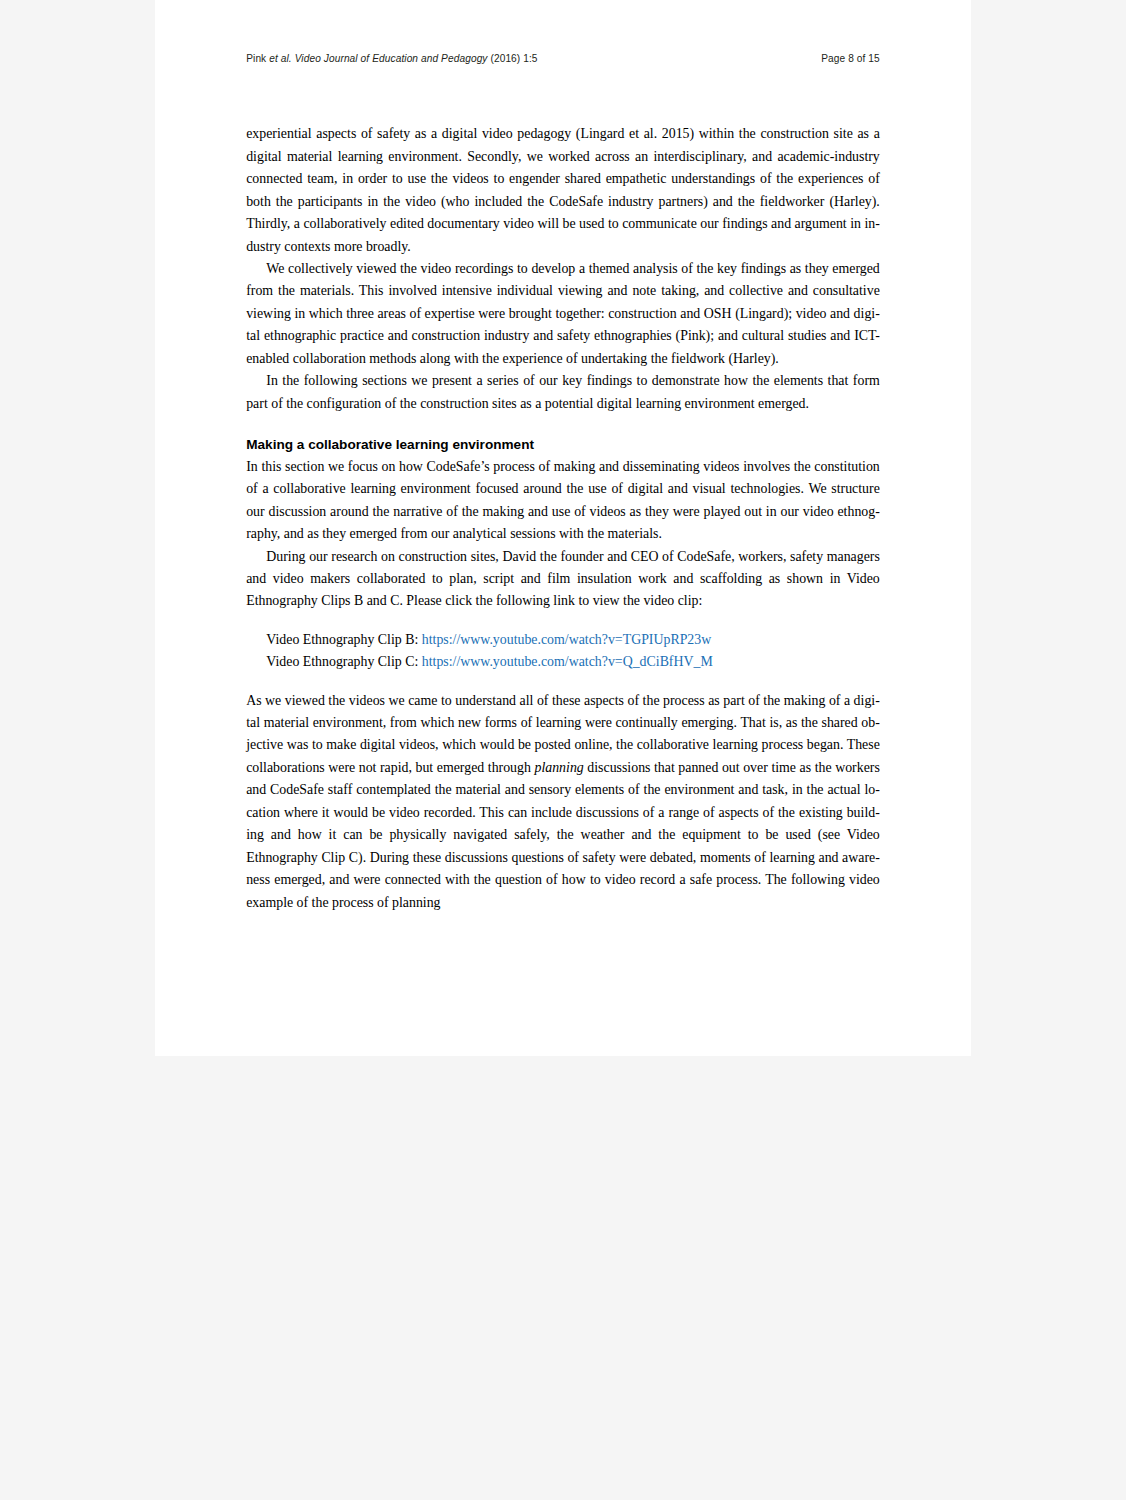Pink et al. Video Journal of Education and Pedagogy (2016) 1:5
Page 8 of 15
experiential aspects of safety as a digital video pedagogy (Lingard et al. 2015) within the construction site as a digital material learning environment. Secondly, we worked across an interdisciplinary, and academic-industry connected team, in order to use the videos to engender shared empathetic understandings of the experiences of both the participants in the video (who included the CodeSafe industry partners) and the fieldworker (Harley). Thirdly, a collaboratively edited documentary video will be used to communicate our findings and argument in industry contexts more broadly.
We collectively viewed the video recordings to develop a themed analysis of the key findings as they emerged from the materials. This involved intensive individual viewing and note taking, and collective and consultative viewing in which three areas of expertise were brought together: construction and OSH (Lingard); video and digital ethnographic practice and construction industry and safety ethnographies (Pink); and cultural studies and ICT-enabled collaboration methods along with the experience of undertaking the fieldwork (Harley).
In the following sections we present a series of our key findings to demonstrate how the elements that form part of the configuration of the construction sites as a potential digital learning environment emerged.
Making a collaborative learning environment
In this section we focus on how CodeSafe’s process of making and disseminating videos involves the constitution of a collaborative learning environment focused around the use of digital and visual technologies. We structure our discussion around the narrative of the making and use of videos as they were played out in our video ethnography, and as they emerged from our analytical sessions with the materials.
During our research on construction sites, David the founder and CEO of CodeSafe, workers, safety managers and video makers collaborated to plan, script and film insulation work and scaffolding as shown in Video Ethnography Clips B and C. Please click the following link to view the video clip:
Video Ethnography Clip B: https://www.youtube.com/watch?v=TGPIUpRP23w
Video Ethnography Clip C: https://www.youtube.com/watch?v=Q_dCiBfHV_M
As we viewed the videos we came to understand all of these aspects of the process as part of the making of a digital material environment, from which new forms of learning were continually emerging. That is, as the shared objective was to make digital videos, which would be posted online, the collaborative learning process began. These collaborations were not rapid, but emerged through planning discussions that panned out over time as the workers and CodeSafe staff contemplated the material and sensory elements of the environment and task, in the actual location where it would be video recorded. This can include discussions of a range of aspects of the existing building and how it can be physically navigated safely, the weather and the equipment to be used (see Video Ethnography Clip C). During these discussions questions of safety were debated, moments of learning and awareness emerged, and were connected with the question of how to video record a safe process. The following video example of the process of planning